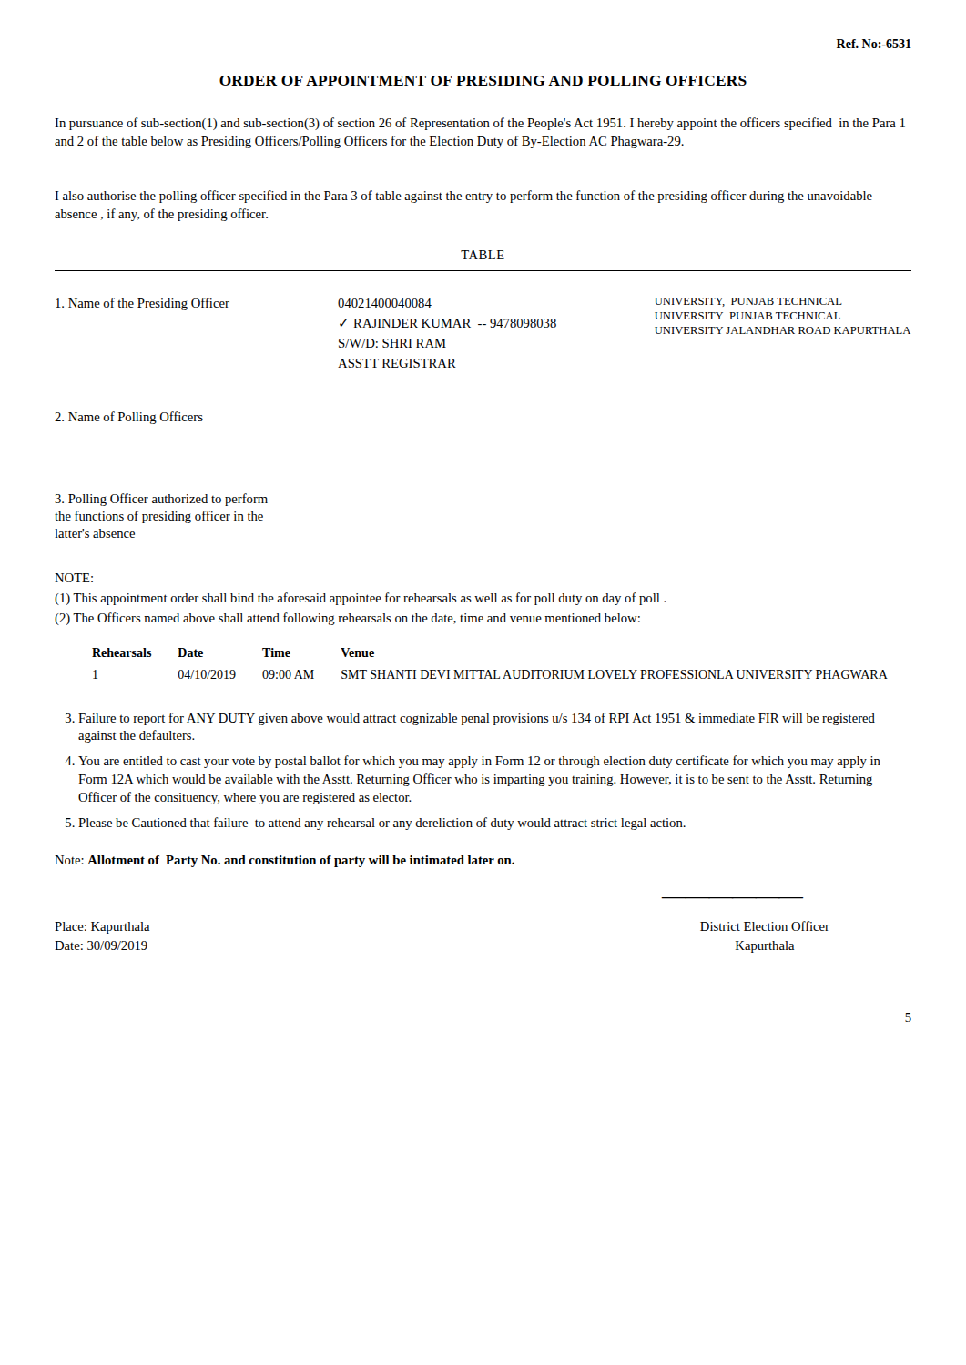Ref. No:-6531
ORDER OF APPOINTMENT OF PRESIDING AND POLLING OFFICERS
In pursuance of sub-section(1) and sub-section(3) of section 26 of Representation of the People's Act 1951. I hereby appoint the officers specified in the Para 1 and 2 of the table below as Presiding Officers/Polling Officers for the Election Duty of By-Election AC Phagwara-29.
I also authorise the polling officer specified in the Para 3 of table against the entry to perform the function of the presiding officer during the unavoidable absence , if any, of the presiding officer.
TABLE
| 1. Name of the Presiding Officer | 04021400040084 ✓ RAJINDER KUMAR -- 9478098038 S/W/D: SHRI RAM ASSTT REGISTRAR | UNIVERSITY, PUNJAB TECHNICAL UNIVERSITY PUNJAB TECHNICAL UNIVERSITY JALANDHAR ROAD KAPURTHALA |
| 2. Name of Polling Officers | | |
| 3. Polling Officer authorized to perform the functions of presiding officer in the latter's absence | | |
NOTE:
(1) This appointment order shall bind the aforesaid appointee for rehearsals as well as for poll duty on day of poll .
(2) The Officers named above shall attend following rehearsals on the date, time and venue mentioned below:
| Rehearsals | Date | Time | Venue |
| --- | --- | --- | --- |
| 1 | 04/10/2019 | 09:00 AM | SMT SHANTI DEVI MITTAL AUDITORIUM LOVELY PROFESSIONLA UNIVERSITY PHAGWARA |
Failure to report for ANY DUTY given above would attract cognizable penal provisions u/s 134 of RPI Act 1951 & immediate FIR will be registered against the defaulters.
You are entitled to cast your vote by postal ballot for which you may apply in Form 12 or through election duty certificate for which you may apply in Form 12A which would be available with the Asstt. Returning Officer who is imparting you training. However, it is to be sent to the Asstt. Returning Officer of the consituency, where you are registered as elector.
Please be Cautioned that failure to attend any rehearsal or any dereliction of duty would attract strict legal action.
Note: Allotment of Party No. and constitution of party will be intimated later on.
——————
Place: Kapurthala
Date: 30/09/2019
District Election Officer
Kapurthala
5